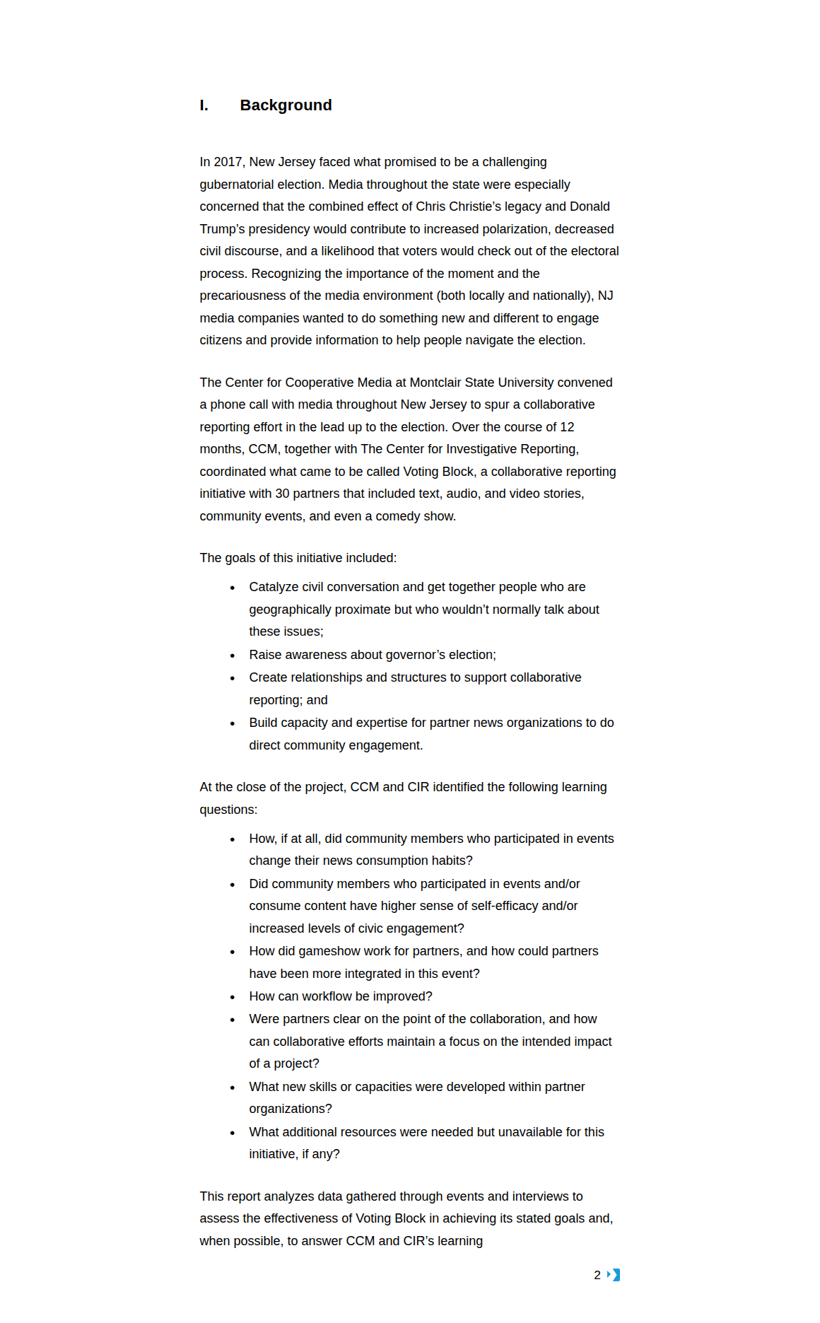I. Background
In 2017, New Jersey faced what promised to be a challenging gubernatorial election. Media throughout the state were especially concerned that the combined effect of Chris Christie’s legacy and Donald Trump’s presidency would contribute to increased polarization, decreased civil discourse, and a likelihood that voters would check out of the electoral process. Recognizing the importance of the moment and the precariousness of the media environment (both locally and nationally), NJ media companies wanted to do something new and different to engage citizens and provide information to help people navigate the election.
The Center for Cooperative Media at Montclair State University convened a phone call with media throughout New Jersey to spur a collaborative reporting effort in the lead up to the election. Over the course of 12 months, CCM, together with The Center for Investigative Reporting, coordinated what came to be called Voting Block, a collaborative reporting initiative with 30 partners that included text, audio, and video stories, community events, and even a comedy show.
The goals of this initiative included:
Catalyze civil conversation and get together people who are geographically proximate but who wouldn’t normally talk about these issues;
Raise awareness about governor’s election;
Create relationships and structures to support collaborative reporting; and
Build capacity and expertise for partner news organizations to do direct community engagement.
At the close of the project, CCM and CIR identified the following learning questions:
How, if at all, did community members who participated in events change their news consumption habits?
Did community members who participated in events and/or consume content have higher sense of self-efficacy and/or increased levels of civic engagement?
How did gameshow work for partners, and how could partners have been more integrated in this event?
How can workflow be improved?
Were partners clear on the point of the collaboration, and how can collaborative efforts maintain a focus on the intended impact of a project?
What new skills or capacities were developed within partner organizations?
What additional resources were needed but unavailable for this initiative, if any?
This report analyzes data gathered through events and interviews to assess the effectiveness of Voting Block in achieving its stated goals and, when possible, to answer CCM and CIR’s learning
2